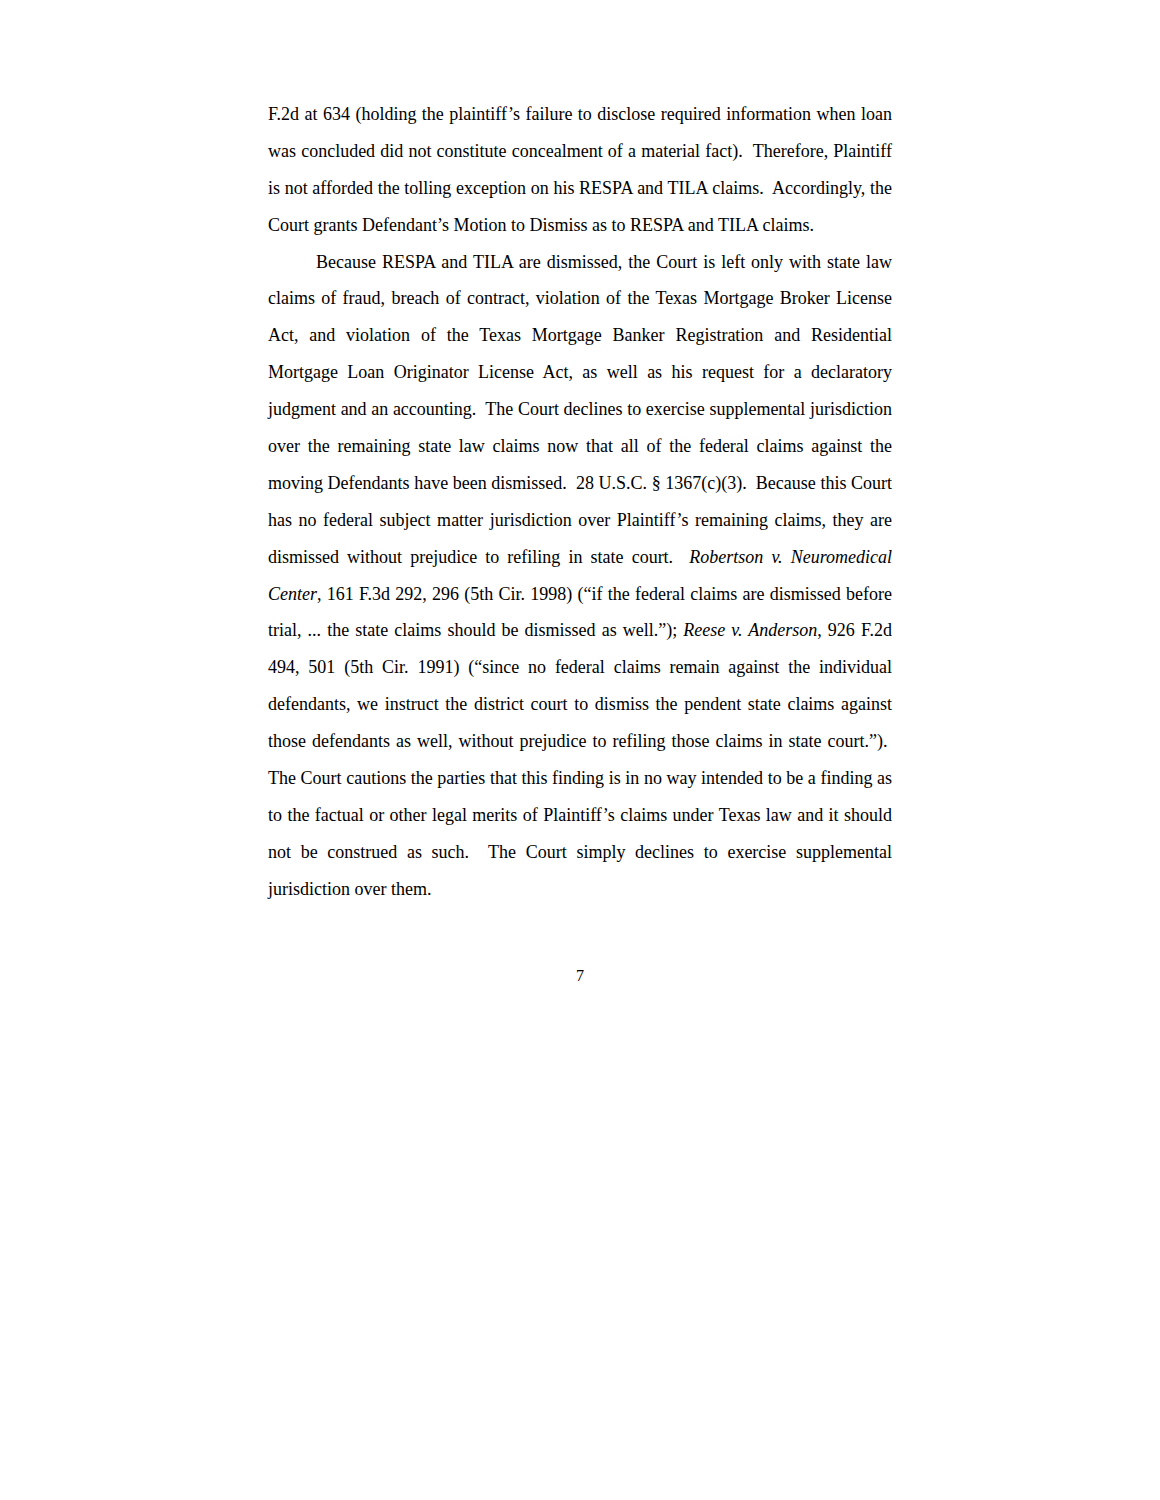F.2d at 634 (holding the plaintiff’s failure to disclose required information when loan was concluded did not constitute concealment of a material fact). Therefore, Plaintiff is not afforded the tolling exception on his RESPA and TILA claims. Accordingly, the Court grants Defendant’s Motion to Dismiss as to RESPA and TILA claims.
Because RESPA and TILA are dismissed, the Court is left only with state law claims of fraud, breach of contract, violation of the Texas Mortgage Broker License Act, and violation of the Texas Mortgage Banker Registration and Residential Mortgage Loan Originator License Act, as well as his request for a declaratory judgment and an accounting. The Court declines to exercise supplemental jurisdiction over the remaining state law claims now that all of the federal claims against the moving Defendants have been dismissed. 28 U.S.C. § 1367(c)(3). Because this Court has no federal subject matter jurisdiction over Plaintiff’s remaining claims, they are dismissed without prejudice to refiling in state court. Robertson v. Neuromedical Center, 161 F.3d 292, 296 (5th Cir. 1998) (“if the federal claims are dismissed before trial, ... the state claims should be dismissed as well.”); Reese v. Anderson, 926 F.2d 494, 501 (5th Cir. 1991) (“since no federal claims remain against the individual defendants, we instruct the district court to dismiss the pendent state claims against those defendants as well, without prejudice to refiling those claims in state court.”). The Court cautions the parties that this finding is in no way intended to be a finding as to the factual or other legal merits of Plaintiff’s claims under Texas law and it should not be construed as such. The Court simply declines to exercise supplemental jurisdiction over them.
7